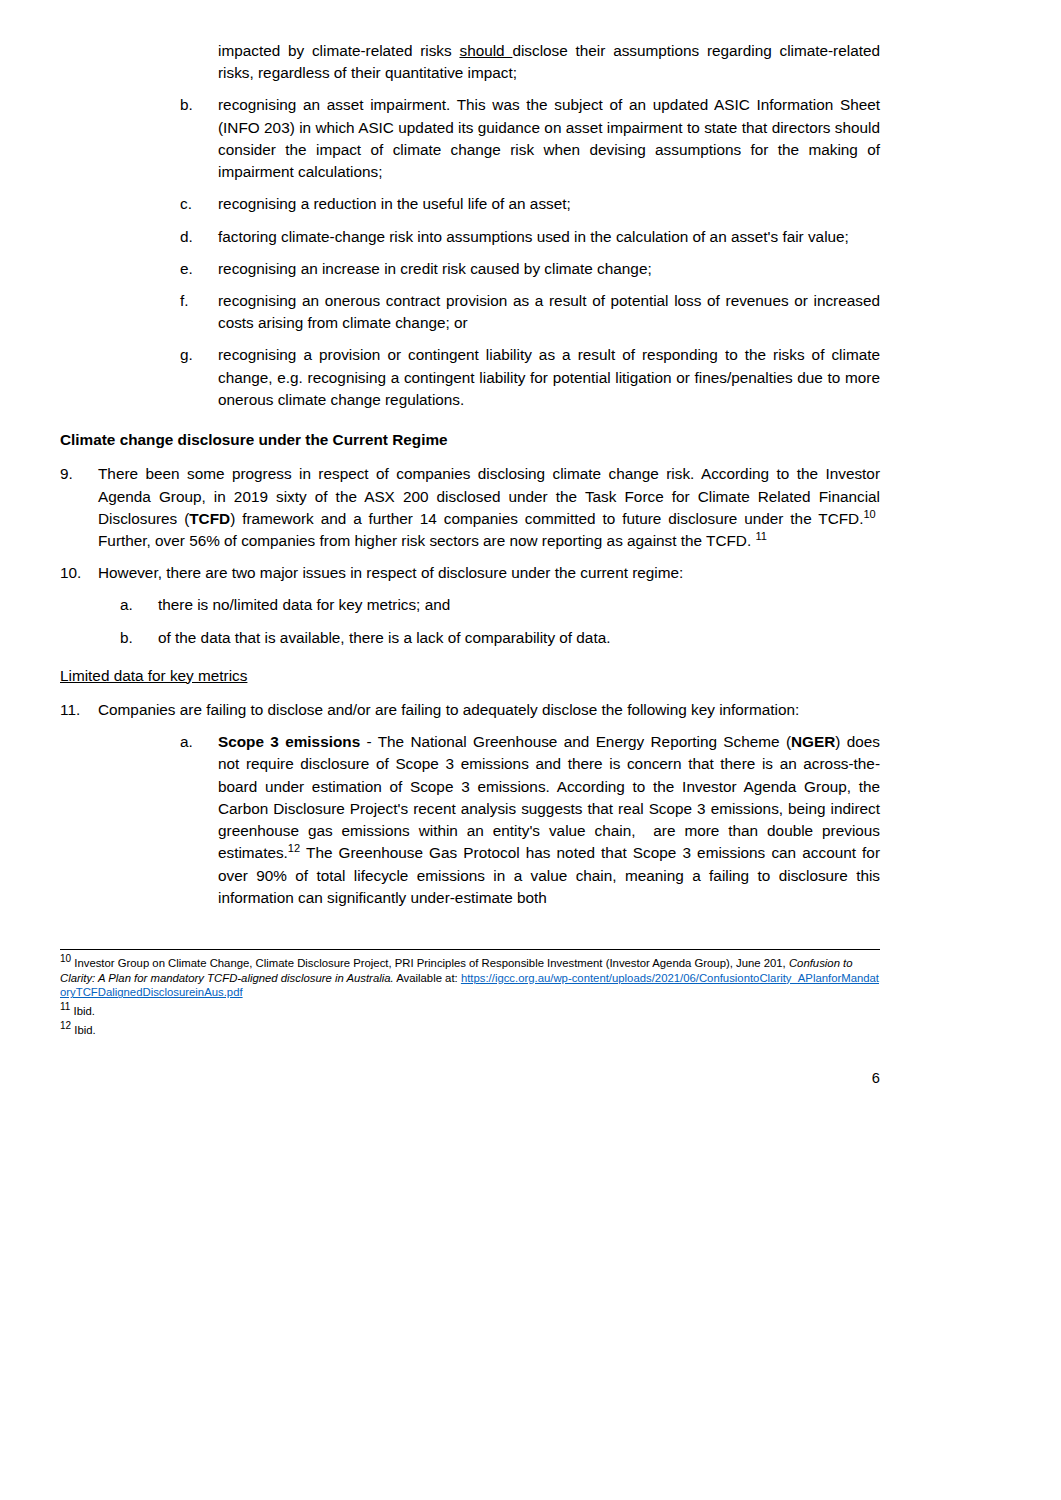impacted by climate-related risks should disclose their assumptions regarding climate-related risks, regardless of their quantitative impact;
b.
recognising an asset impairment. This was the subject of an updated ASIC Information Sheet (INFO 203) in which ASIC updated its guidance on asset impairment to state that directors should consider the impact of climate change risk when devising assumptions for the making of impairment calculations;
c.
recognising a reduction in the useful life of an asset;
d.
factoring climate-change risk into assumptions used in the calculation of an asset's fair value;
e.
recognising an increase in credit risk caused by climate change;
f.
recognising an onerous contract provision as a result of potential loss of revenues or increased costs arising from climate change; or
g.
recognising a provision or contingent liability as a result of responding to the risks of climate change, e.g. recognising a contingent liability for potential litigation or fines/penalties due to more onerous climate change regulations.
Climate change disclosure under the Current Regime
9.
There been some progress in respect of companies disclosing climate change risk. According to the Investor Agenda Group, in 2019 sixty of the ASX 200 disclosed under the Task Force for Climate Related Financial Disclosures (TCFD) framework and a further 14 companies committed to future disclosure under the TCFD.10 Further, over 56% of companies from higher risk sectors are now reporting as against the TCFD. 11
10.
However, there are two major issues in respect of disclosure under the current regime:
a.
there is no/limited data for key metrics; and
b.
of the data that is available, there is a lack of comparability of data.
Limited data for key metrics
11.
Companies are failing to disclose and/or are failing to adequately disclose the following key information:
a.
Scope 3 emissions - The National Greenhouse and Energy Reporting Scheme (NGER) does not require disclosure of Scope 3 emissions and there is concern that there is an across-the-board under estimation of Scope 3 emissions. According to the Investor Agenda Group, the Carbon Disclosure Project's recent analysis suggests that real Scope 3 emissions, being indirect greenhouse gas emissions within an entity's value chain, are more than double previous estimates.12 The Greenhouse Gas Protocol has noted that Scope 3 emissions can account for over 90% of total lifecycle emissions in a value chain, meaning a failing to disclosure this information can significantly under-estimate both
10 Investor Group on Climate Change, Climate Disclosure Project, PRI Principles of Responsible Investment (Investor Agenda Group), June 201, Confusion to Clarity: A Plan for mandatory TCFD-aligned disclosure in Australia. Available at: https://igcc.org.au/wp-content/uploads/2021/06/ConfusiontoClarity_APlanforMandatoryTCFDalignedDisclosureinAus.pdf
11 Ibid.
12 Ibid.
6